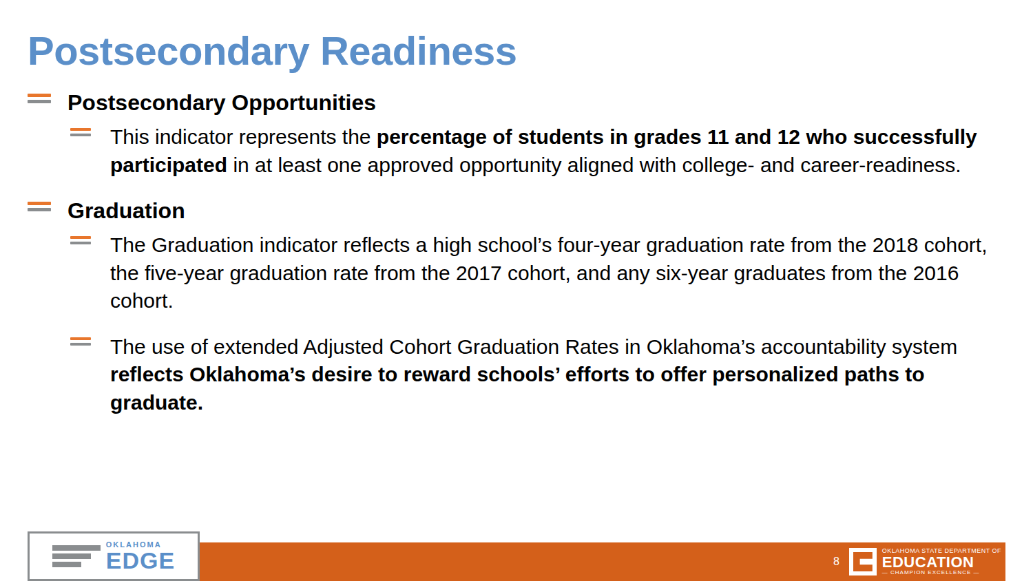Postsecondary Readiness
Postsecondary Opportunities
This indicator represents the percentage of students in grades 11 and 12 who successfully participated in at least one approved opportunity aligned with college- and career-readiness.
Graduation
The Graduation indicator reflects a high school’s four-year graduation rate from the 2018 cohort, the five-year graduation rate from the 2017 cohort, and any six-year graduates from the 2016 cohort.
The use of extended Adjusted Cohort Graduation Rates in Oklahoma’s accountability system reflects Oklahoma’s desire to reward schools’ efforts to offer personalized paths to graduate.
OKLAHOMA EDGE
8
OKLAHOMA STATE DEPARTMENT OF
EDUCATION
— CHAMPION EXCELLENCE —